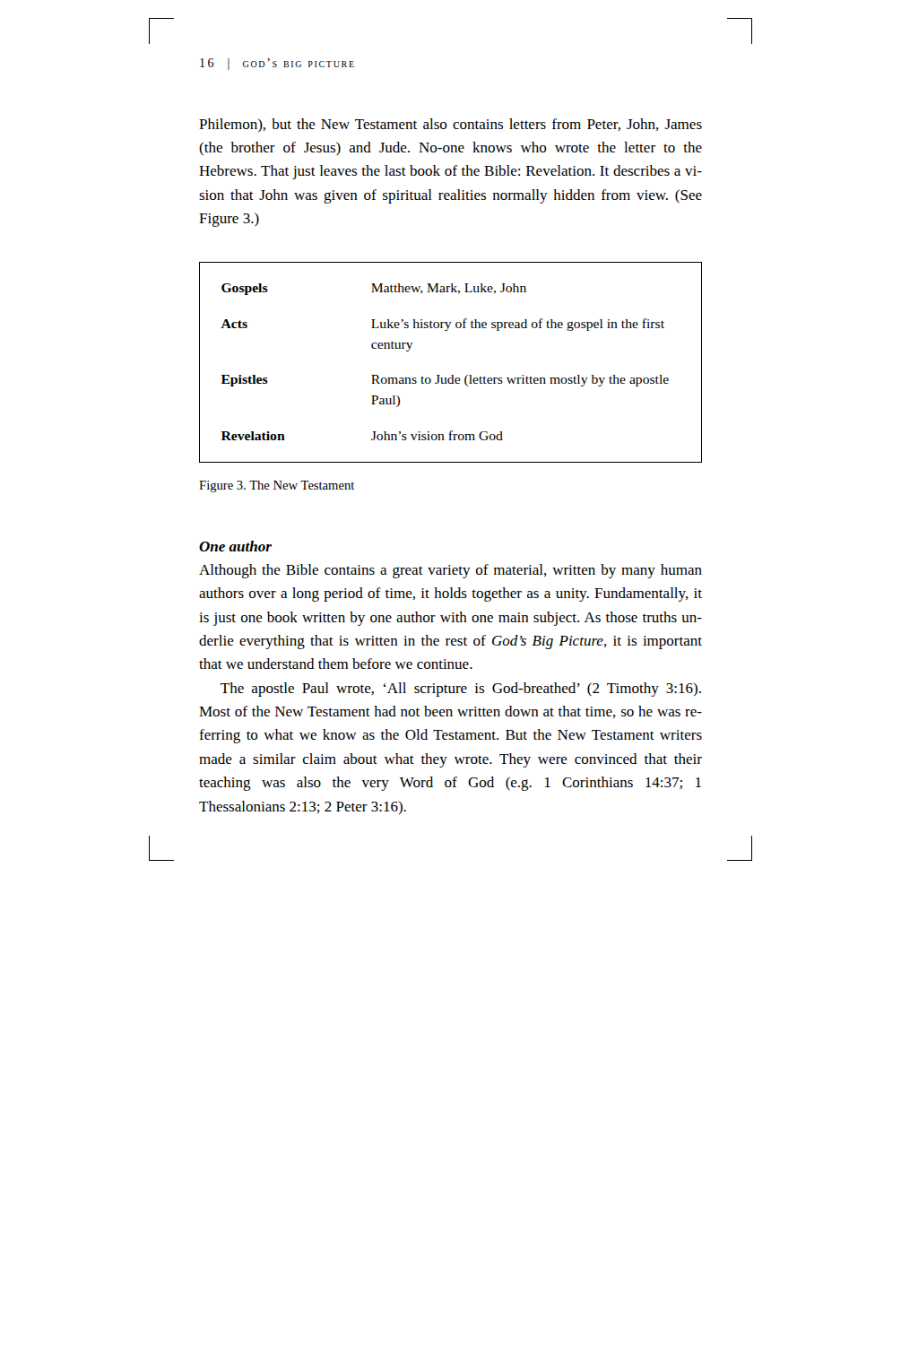16|god’s big picture
Philemon), but the New Testament also contains letters from Peter, John, James (the brother of Jesus) and Jude. No-one knows who wrote the letter to the Hebrews. That just leaves the last book of the Bible: Revelation. It describes a vision that John was given of spiritual realities normally hidden from view. (See Figure 3.)
| Gospels | Matthew, Mark, Luke, John |
| Acts | Luke’s history of the spread of the gospel in the first century |
| Epistles | Romans to Jude (letters written mostly by the apostle Paul) |
| Revelation | John’s vision from God |
Figure 3. The New Testament
One author
Although the Bible contains a great variety of material, written by many human authors over a long period of time, it holds together as a unity. Fundamentally, it is just one book written by one author with one main subject. As those truths underlie everything that is written in the rest of God’s Big Picture, it is important that we understand them before we continue.
The apostle Paul wrote, ‘All scripture is God-breathed’ (2 Timothy 3:16). Most of the New Testament had not been written down at that time, so he was referring to what we know as the Old Testament. But the New Testament writers made a similar claim about what they wrote. They were convinced that their teaching was also the very Word of God (e.g. 1 Corinthians 14:37; 1 Thessalonians 2:13; 2 Peter 3:16).